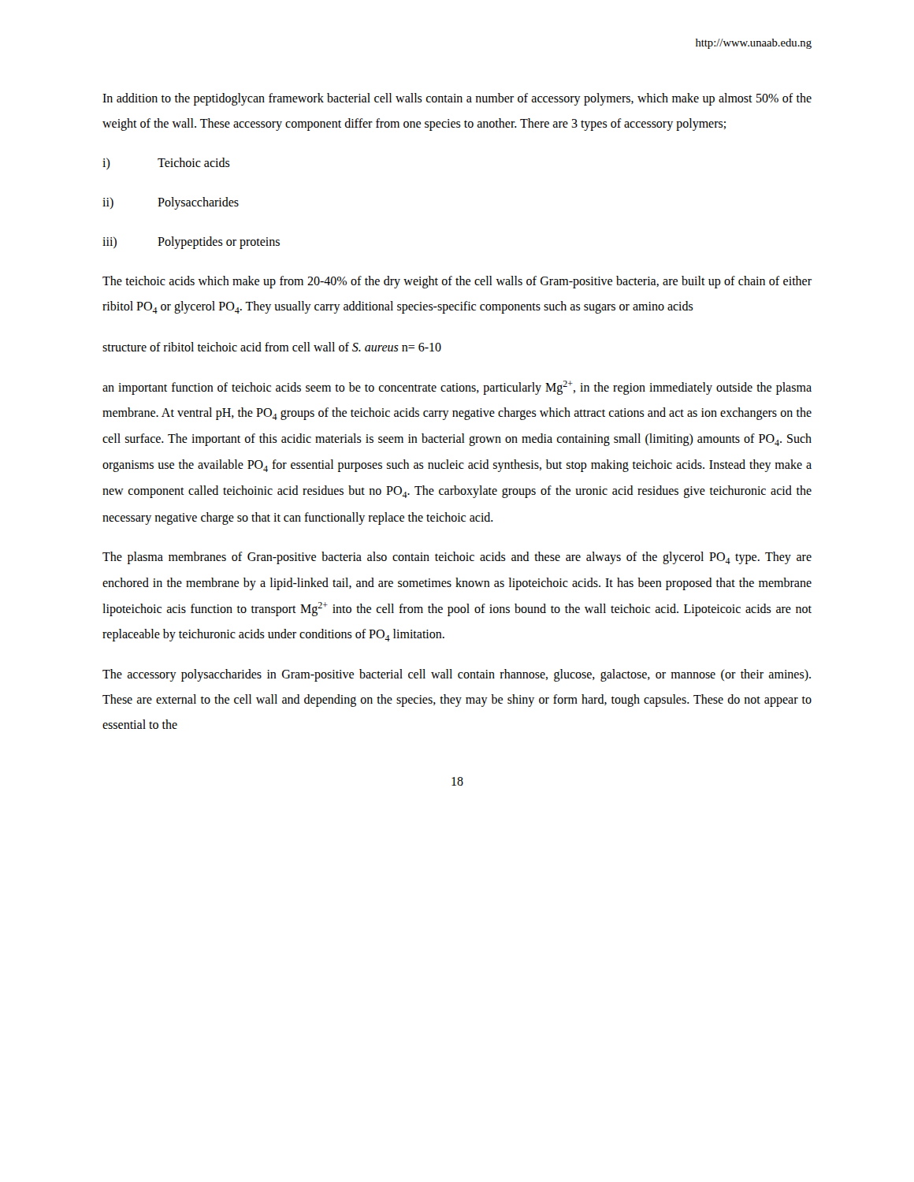http://www.unaab.edu.ng
In addition to the peptidoglycan framework bacterial cell walls contain a number of accessory polymers, which make up almost 50% of the weight of the wall. These accessory component differ from one species to another. There are 3 types of accessory polymers;
i) Teichoic acids
ii) Polysaccharides
iii) Polypeptides or proteins
The teichoic acids which make up from 20-40% of the dry weight of the cell walls of Gram-positive bacteria, are built up of chain of either ribitol PO4 or glycerol PO4. They usually carry additional species-specific components such as sugars or amino acids
structure of ribitol teichoic acid from cell wall of S. aureus n= 6-10
an important function of teichoic acids seem to be to concentrate cations, particularly Mg2+, in the region immediately outside the plasma membrane. At ventral pH, the PO4 groups of the teichoic acids carry negative charges which attract cations and act as ion exchangers on the cell surface. The important of this acidic materials is seem in bacterial grown on media containing small (limiting) amounts of PO4. Such organisms use the available PO4 for essential purposes such as nucleic acid synthesis, but stop making teichoic acids. Instead they make a new component called teichoinic acid residues but no PO4. The carboxylate groups of the uronic acid residues give teichuronic acid the necessary negative charge so that it can functionally replace the teichoic acid.
The plasma membranes of Gran-positive bacteria also contain teichoic acids and these are always of the glycerol PO4 type. They are enchored in the membrane by a lipid-linked tail, and are sometimes known as lipoteichoic acids. It has been proposed that the membrane lipoteichoic acis function to transport Mg2+ into the cell from the pool of ions bound to the wall teichoic acid. Lipoteicoic acids are not replaceable by teichuronic acids under conditions of PO4 limitation.
The accessory polysaccharides in Gram-positive bacterial cell wall contain rhannose, glucose, galactose, or mannose (or their amines). These are external to the cell wall and depending on the species, they may be shiny or form hard, tough capsules. These do not appear to essential to the
18